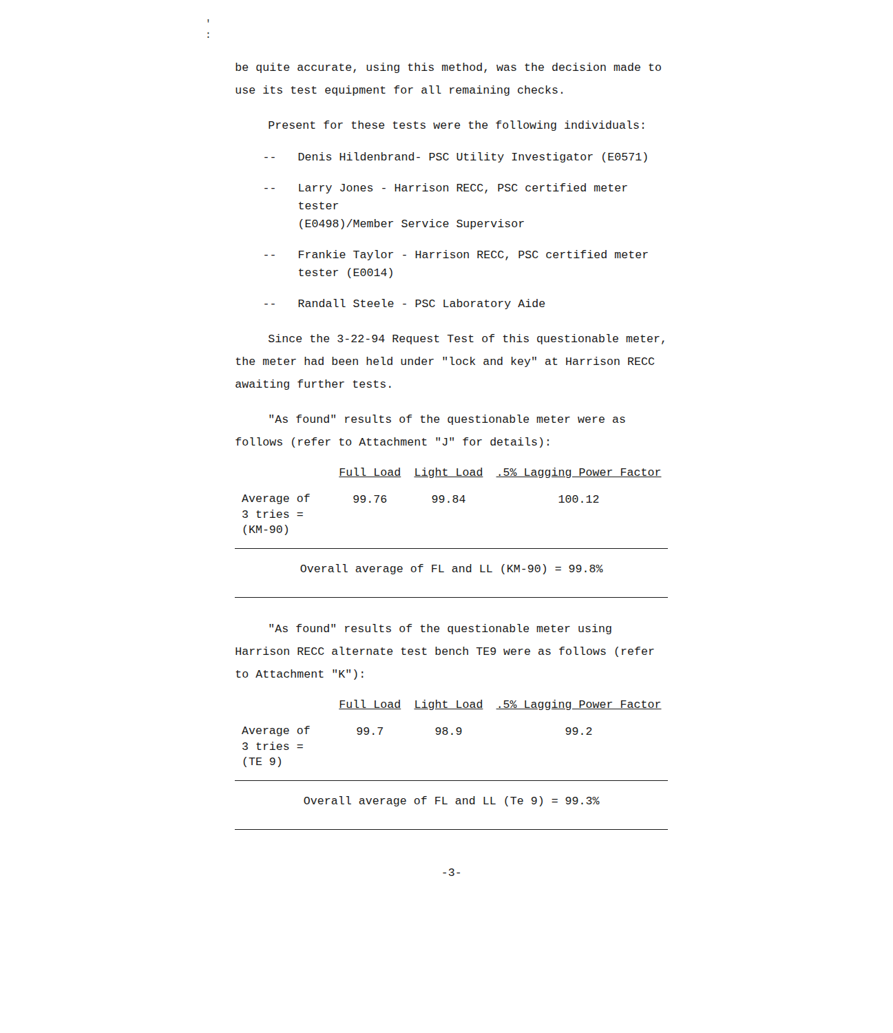' :
be quite accurate, using this method, was the decision made to use its test equipment for all remaining checks.
Present for these tests were the following individuals:
--Denis Hildenbrand- PSC Utility Investigator (E0571)
--Larry Jones - Harrison RECC, PSC certified meter tester (E0498)/Member Service Supervisor
--Frankie Taylor - Harrison RECC, PSC certified meter tester (E0014)
--Randall Steele - PSC Laboratory Aide
Since the 3-22-94 Request Test of this questionable meter, the meter had been held under "lock and key" at Harrison RECC awaiting further tests.
"As found" results of the questionable meter were as follows (refer to Attachment "J" for details):
| | Full Load | Light Load | .5% Lagging Power Factor |
| --- | --- | --- | --- |
| Average of 3 tries = (KM-90) | 99.76 | 99.84 | 100.12 |
Overall average of FL and LL (KM-90) = 99.8%
"As found" results of the questionable meter using Harrison RECC alternate test bench TE9 were as follows (refer to Attachment "K"):
| | Full Load | Light Load | .5% Lagging Power Factor |
| --- | --- | --- | --- |
| Average of 3 tries = (TE 9) | 99.7 | 98.9 | 99.2 |
Overall average of FL and LL (Te 9) = 99.3%
-3-